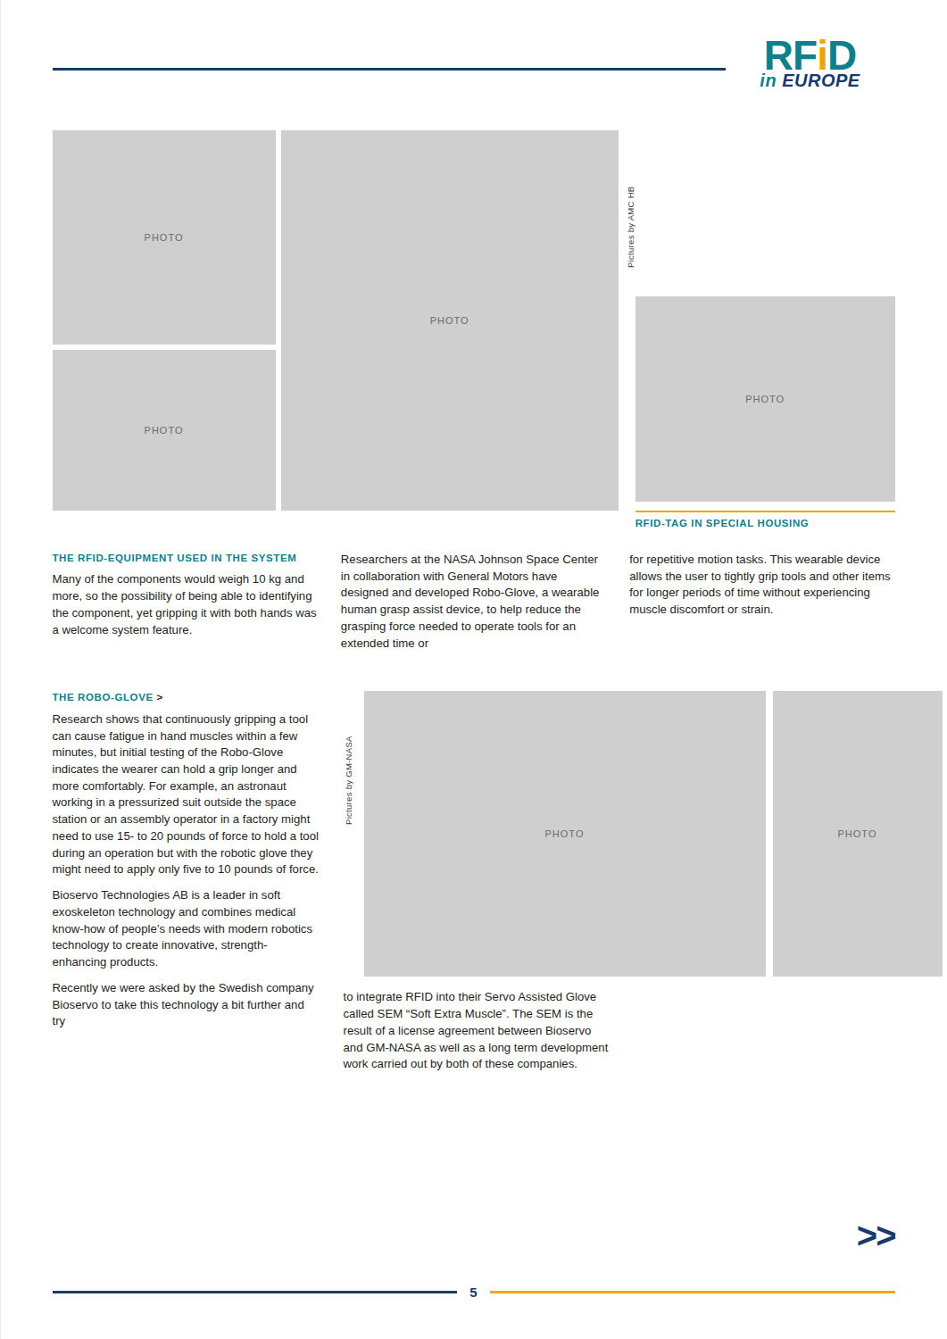RFi D
in EUROPE
photo
photo
photo
Pictures by AMC HB
photo
RFID-TAG IN SPECIAL HOUSING
THE RFID-EQUIPMENT USED IN THE SYSTEM
Many of the components would weigh 10 kg and more, so the possibility of being able to identifying the component, yet gripping it with both hands was a welcome system feature.
Researchers at the NASA Johnson Space Center in collaboration with General Motors have designed and developed Robo-Glove, a wearable human grasp assist device, to help reduce the grasping force needed to operate tools for an extended time or
for repetitive motion tasks. This wearable device allows the user to tightly grip tools and other items for longer periods of time without experiencing muscle discomfort or strain.
THE ROBO-GLOVE >
Research shows that continuously gripping a tool can cause fatigue in hand muscles within a few minutes, but initial testing of the Robo-Glove indicates the wearer can hold a grip longer and more comfortably. For example, an astronaut working in a pressurized suit outside the space station or an assembly operator in a factory might need to use 15- to 20 pounds of force to hold a tool during an operation but with the robotic glove they might need to apply only five to 10 pounds of force.
Bioservo Technologies AB is a leader in soft exoskeleton technology and combines medical know-how of people’s needs with modern robotics technology to create innovative, strength-enhancing products.
Recently we were asked by the Swedish company Bioservo to take this technology a bit further and try
Pictures by GM-NASA
photo
photo
to integrate RFID into their Servo Assisted Glove called SEM “Soft Extra Muscle”. The SEM is the result of a license agreement between Bioservo and GM-NASA as well as a long term development work carried out by both of these companies.
>>
5